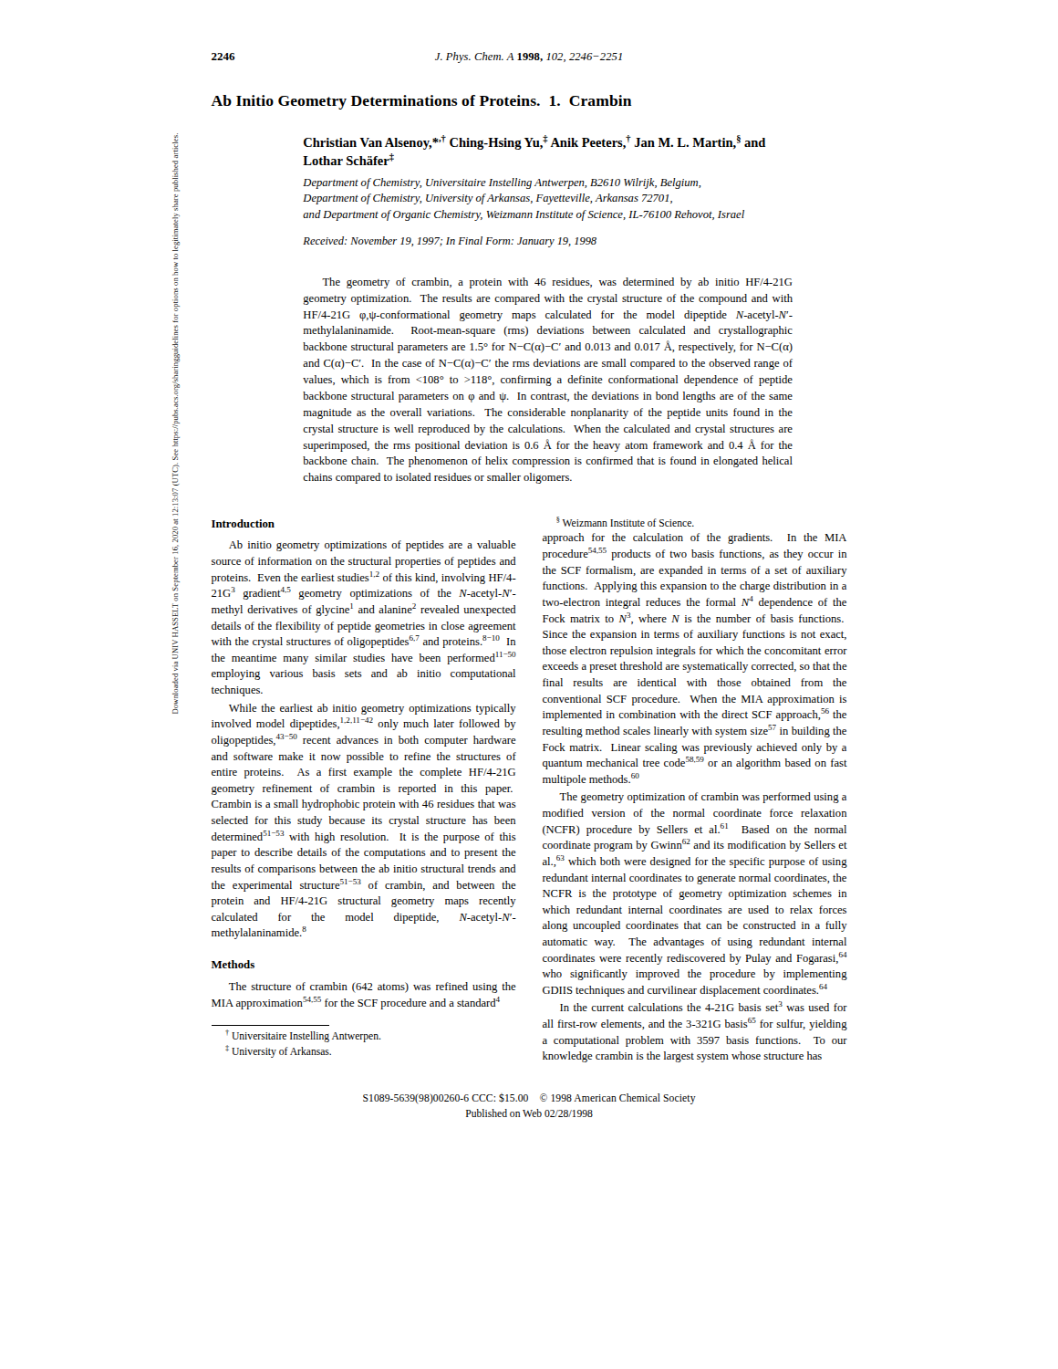Downloaded via UNIV HASSELT on September 16, 2020 at 12:13:07 (UTC). See https://pubs.acs.org/sharingguidelines for options on how to legitimately share published articles.
2246
J. Phys. Chem. A 1998, 102, 2246−2251
Ab Initio Geometry Determinations of Proteins. 1. Crambin
Christian Van Alsenoy,*,† Ching-Hsing Yu,‡ Anik Peeters,† Jan M. L. Martin,§ and
Lothar Schäfer‡
Department of Chemistry, Universitaire Instelling Antwerpen, B2610 Wilrijk, Belgium,
Department of Chemistry, University of Arkansas, Fayetteville, Arkansas 72701,
and Department of Organic Chemistry, Weizmann Institute of Science, IL-76100 Rehovot, Israel
Received: November 19, 1997; In Final Form: January 19, 1998
The geometry of crambin, a protein with 46 residues, was determined by ab initio HF/4-21G geometry optimization. The results are compared with the crystal structure of the compound and with HF/4-21G φ,ψ-conformational geometry maps calculated for the model dipeptide N-acetyl-N′-methylalaninamide. Root-mean-square (rms) deviations between calculated and crystallographic backbone structural parameters are 1.5° for N−C(α)−C′ and 0.013 and 0.017 Å, respectively, for N−C(α) and C(α)−C′. In the case of N−C(α)−C′ the rms deviations are small compared to the observed range of values, which is from <108° to >118°, confirming a definite conformational dependence of peptide backbone structural parameters on φ and ψ. In contrast, the deviations in bond lengths are of the same magnitude as the overall variations. The considerable nonplanarity of the peptide units found in the crystal structure is well reproduced by the calculations. When the calculated and crystal structures are superimposed, the rms positional deviation is 0.6 Å for the heavy atom framework and 0.4 Å for the backbone chain. The phenomenon of helix compression is confirmed that is found in elongated helical chains compared to isolated residues or smaller oligomers.
Introduction
Ab initio geometry optimizations of peptides are a valuable source of information on the structural properties of peptides and proteins. Even the earliest studies1,2 of this kind, involving HF/4-21G3 gradient4,5 geometry optimizations of the N-acetyl-N′-methyl derivatives of glycine1 and alanine2 revealed unexpected details of the flexibility of peptide geometries in close agreement with the crystal structures of oligopeptides6,7 and proteins.8−10 In the meantime many similar studies have been performed11−50 employing various basis sets and ab initio computational techniques.
While the earliest ab initio geometry optimizations typically involved model dipeptides,1,2,11−42 only much later followed by oligopeptides,43−50 recent advances in both computer hardware and software make it now possible to refine the structures of entire proteins. As a first example the complete HF/4-21G geometry refinement of crambin is reported in this paper. Crambin is a small hydrophobic protein with 46 residues that was selected for this study because its crystal structure has been determined51−53 with high resolution. It is the purpose of this paper to describe details of the computations and to present the results of comparisons between the ab initio structural trends and the experimental structure51−53 of crambin, and between the protein and HF/4-21G structural geometry maps recently calculated for the model dipeptide, N-acetyl-N′-methylalaninamide.8
Methods
The structure of crambin (642 atoms) was refined using the MIA approximation54,55 for the SCF procedure and a standard4
† Universitaire Instelling Antwerpen.
‡ University of Arkansas.
§ Weizmann Institute of Science.
approach for the calculation of the gradients. In the MIA procedure54,55 products of two basis functions, as they occur in the SCF formalism, are expanded in terms of a set of auxiliary functions. Applying this expansion to the charge distribution in a two-electron integral reduces the formal N4 dependence of the Fock matrix to N3, where N is the number of basis functions. Since the expansion in terms of auxiliary functions is not exact, those electron repulsion integrals for which the concomitant error exceeds a preset threshold are systematically corrected, so that the final results are identical with those obtained from the conventional SCF procedure. When the MIA approximation is implemented in combination with the direct SCF approach,56 the resulting method scales linearly with system size57 in building the Fock matrix. Linear scaling was previously achieved only by a quantum mechanical tree code58,59 or an algorithm based on fast multipole methods.60
The geometry optimization of crambin was performed using a modified version of the normal coordinate force relaxation (NCFR) procedure by Sellers et al.61 Based on the normal coordinate program by Gwinn62 and its modification by Sellers et al.,63 which both were designed for the specific purpose of using redundant internal coordinates to generate normal coordinates, the NCFR is the prototype of geometry optimization schemes in which redundant internal coordinates are used to relax forces along uncoupled coordinates that can be constructed in a fully automatic way. The advantages of using redundant internal coordinates were recently rediscovered by Pulay and Fogarasi,64 who significantly improved the procedure by implementing GDIIS techniques and curvilinear displacement coordinates.64
In the current calculations the 4-21G basis set3 was used for all first-row elements, and the 3-321G basis65 for sulfur, yielding a computational problem with 3597 basis functions. To our knowledge crambin is the largest system whose structure has
S1089-5639(98)00260-6 CCC: $15.00 © 1998 American Chemical Society
Published on Web 02/28/1998